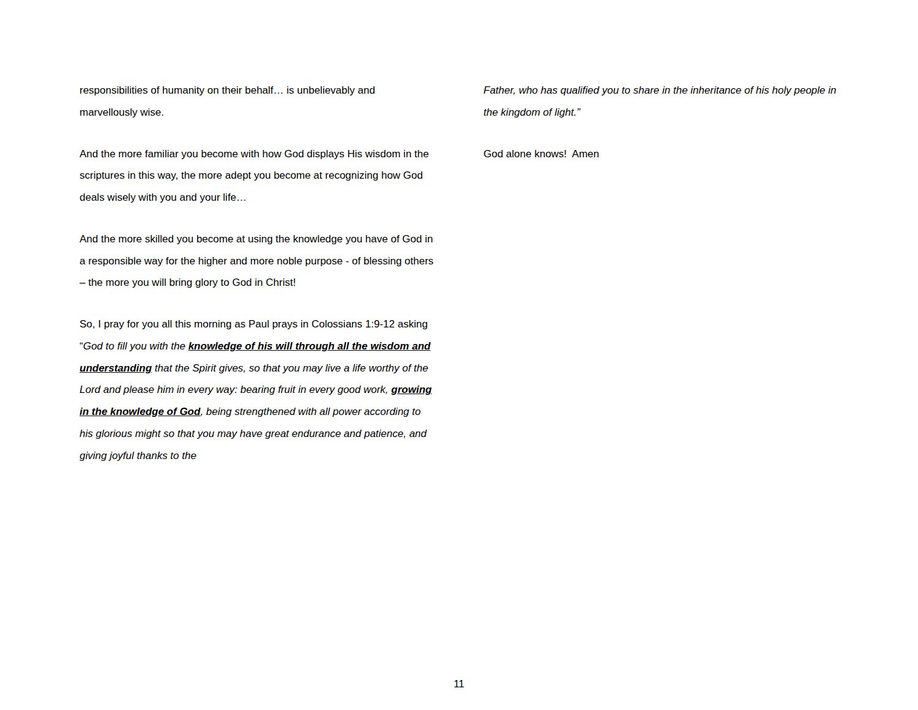responsibilities of humanity on their behalf… is unbelievably and marvellously wise.
And the more familiar you become with how God displays His wisdom in the scriptures in this way, the more adept you become at recognizing how God deals wisely with you and your life…
And the more skilled you become at using the knowledge you have of God in a responsible way for the higher and more noble purpose - of blessing others – the more you will bring glory to God in Christ!
So, I pray for you all this morning as Paul prays in Colossians 1:9-12 asking “God to fill you with the knowledge of his will through all the wisdom and understanding that the Spirit gives, so that you may live a life worthy of the Lord and please him in every way: bearing fruit in every good work, growing in the knowledge of God, being strengthened with all power according to his glorious might so that you may have great endurance and patience, and giving joyful thanks to the
Father, who has qualified you to share in the inheritance of his holy people in the kingdom of light.”
God alone knows! Amen
11